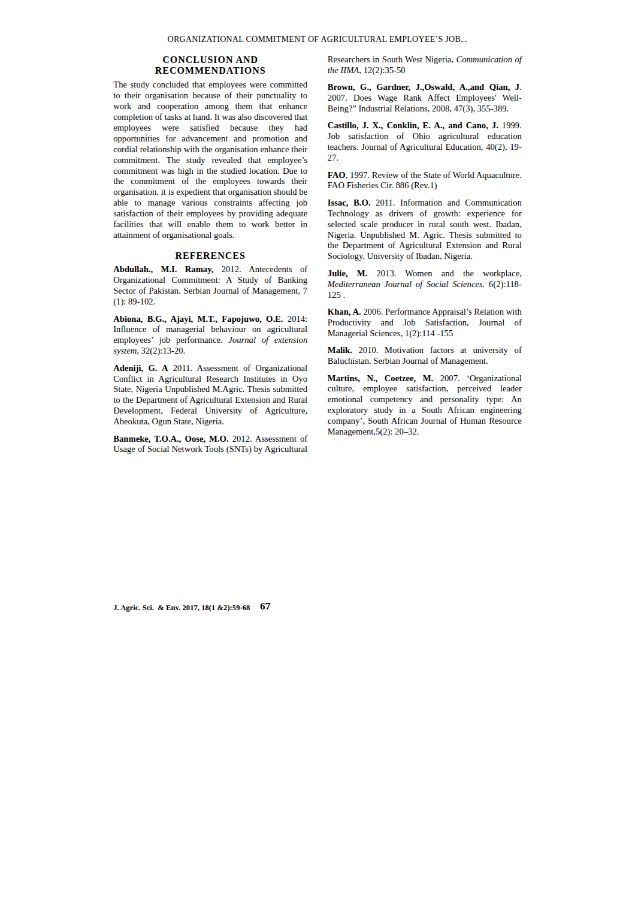ORGANIZATIONAL COMMITMENT OF AGRICULTURAL EMPLOYEE’S JOB...
CONCLUSION AND RECOMMENDATIONS
The study concluded that employees were committed to their organisation because of their punctuality to work and cooperation among them that enhance completion of tasks at hand. It was also discovered that employees were satisfied because they had opportunities for advancement and promotion and cordial relationship with the organisation enhance their commitment. The study revealed that employee’s commitment was high in the studied location. Due to the commitment of the employees towards their organisation, it is expedient that organisation should be able to manage various constraints affecting job satisfaction of their employees by providing adequate facilities that will enable them to work better in attainment of organisational goals.
REFERENCES
Abdullah., M.I. Ramay, 2012. Antecedents of Organizational Commitment: A Study of Banking Sector of Pakistan. Serbian Journal of Management, 7 (1): 89-102.
Abiona, B.G., Ajayi, M.T., Fapojuwo, O.E. 2014: Influence of managerial behaviour on agricultural employees’ job performance. Journal of extension system, 32(2):13-20.
Adeniji, G. A 2011. Assessment of Organizational Conflict in Agricultural Research Institutes in Oyo State, Nigeria Unpublished M.Agric. Thesis submitted to the Department of Agricultural Extension and Rural Development, Federal University of Agriculture, Abeokuta, Ogun State, Nigeria.
Banmeke, T.O.A., Oose, M.O. 2012. Assessment of Usage of Social Network Tools (SNTs) by Agricultural Researchers in South West Nigeria, Communication of the IIMA, 12(2):35-50
Brown, G., Gardner, J.,Oswald, A.,and Qian, J. 2007. Does Wage Rank Affect Employees' Well-Being?” Industrial Relations, 2008, 47(3), 355-389.
Castillo, J. X., Conklin, E. A., and Cano, J. 1999. Job satisfaction of Ohio agricultural education teachers. Journal of Agricultural Education, 40(2), 19- 27.
FAO, 1997. Review of the State of World Aquaculture. FAO Fisheries Cir. 886 (Rev.1)
Issac, B.O. 2011. Information and Communication Technology as drivers of growth: experience for selected scale producer in rural south west. Ibadan, Nigeria. Unpublished M. Agric. Thesis submitted to the Department of Agricultural Extension and Rural Sociology, University of Ibadan, Nigeria.
Julie, M. 2013. Women and the workplace, Mediterranean Journal of Social Sciences. 6(2):118-125 .
Khan, A. 2006. Performance Appraisal’s Relation with Productivity and Job Satisfaction, Journal of Managerial Sciences, 1(2):114 -155
Malik. 2010. Motivation factors at university of Baluchistan. Serbian Journal of Management.
Martins, N., Coetzee, M. 2007. ‘Organizational culture, employee satisfaction, perceived leader emotional competency and personality type: An exploratory study in a South African engineering company’, South African Journal of Human Resource Management,5(2): 20–32.
J. Agric. Sci. & Env. 2017, 18(1 &2):59-68 67